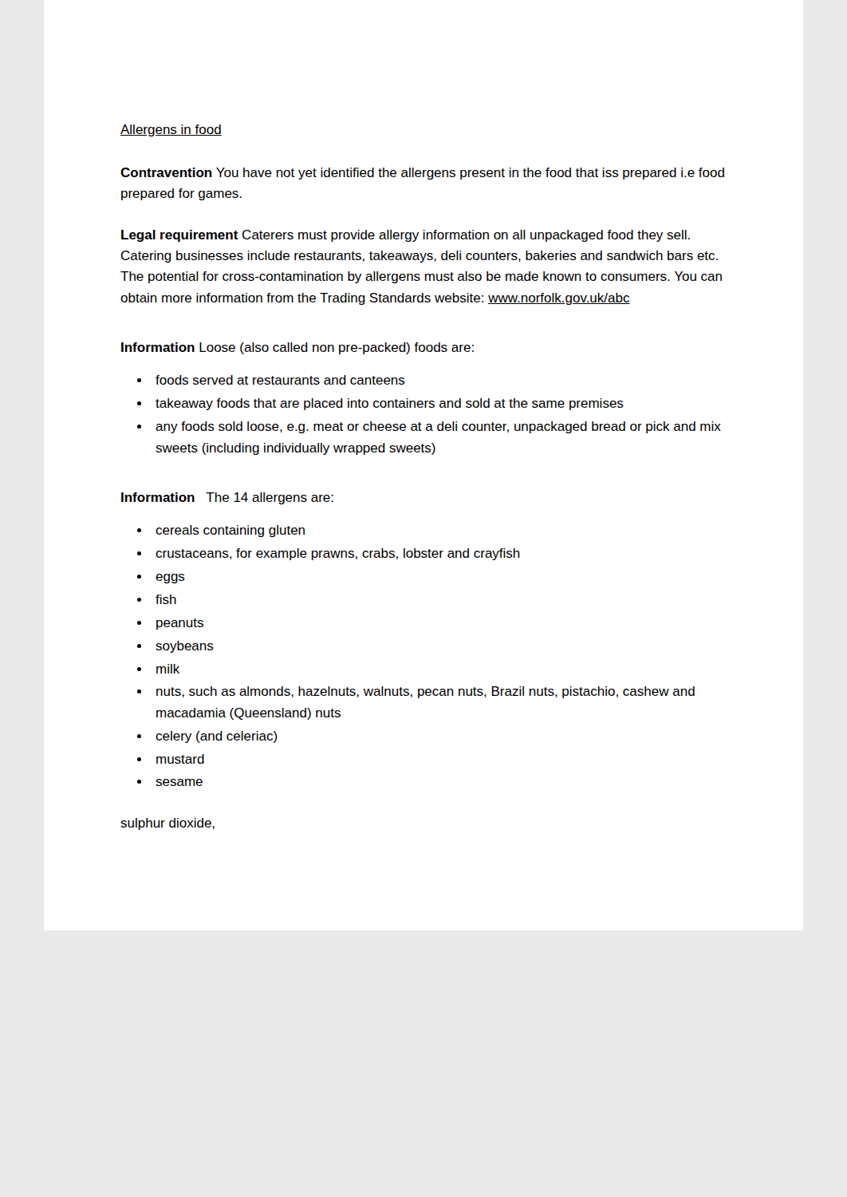Allergens in food
Contravention You have not yet identified the allergens present in the food that iss prepared i.e food prepared for games.
Legal requirement Caterers must provide allergy information on all unpackaged food they sell. Catering businesses include restaurants, takeaways, deli counters, bakeries and sandwich bars etc. The potential for cross-contamination by allergens must also be made known to consumers. You can obtain more information from the Trading Standards website: www.norfolk.gov.uk/abc
Information Loose (also called non pre-packed) foods are:
foods served at restaurants and canteens
takeaway foods that are placed into containers and sold at the same premises
any foods sold loose, e.g. meat or cheese at a deli counter, unpackaged bread or pick and mix sweets (including individually wrapped sweets)
Information The 14 allergens are:
cereals containing gluten
crustaceans, for example prawns, crabs, lobster and crayfish
eggs
fish
peanuts
soybeans
milk
nuts, such as almonds, hazelnuts, walnuts, pecan nuts, Brazil nuts, pistachio, cashew and macadamia (Queensland) nuts
celery (and celeriac)
mustard
sesame
sulphur dioxide,